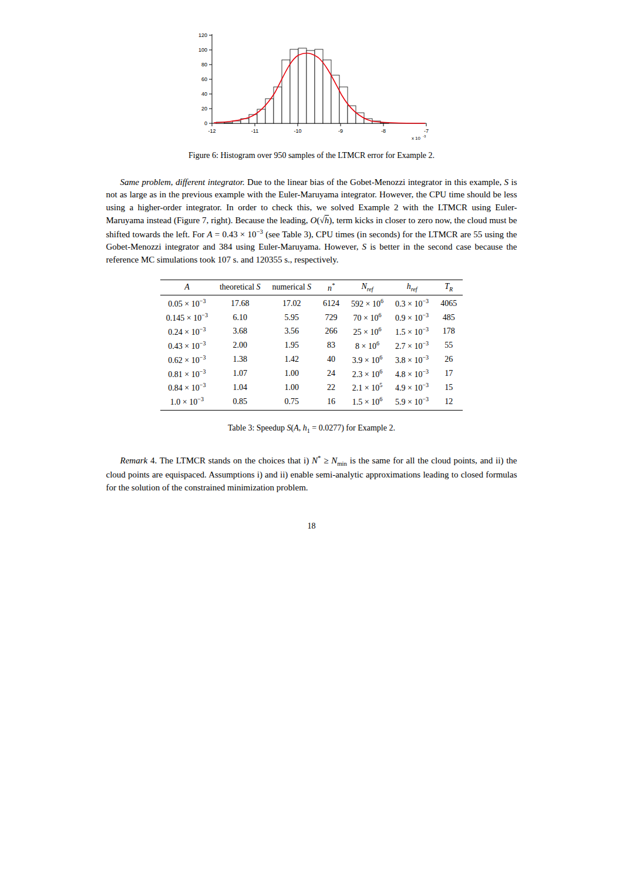0 20 40 60 80 100 120 -12 -11 -10 -9 -8 -7 x 10 -3
Figure 6: Histogram over 950 samples of the LTMCR error for Example 2.
Same problem, different integrator. Due to the linear bias of the Gobet-Menozzi integrator in this example, S is not as large as in the previous example with the Euler-Maruyama integrator. However, the CPU time should be less using a higher-order integrator. In order to check this, we solved Example 2 with the LTMCR using Euler-Maruyama instead (Figure 7, right). Because the leading, O(√h), term kicks in closer to zero now, the cloud must be shifted towards the left. For A = 0.43 × 10−3 (see Table 3), CPU times (in seconds) for the LTMCR are 55 using the Gobet-Menozzi integrator and 384 using Euler-Maruyama. However, S is better in the second case because the reference MC simulations took 107 s. and 120355 s., respectively.
| A | theoretical S | numerical S | n * | N ref | h ref | T R |
| --- | --- | --- | --- | --- | --- | --- |
| 0.05 × 10 −3 | 17.68 | 17.02 | 6124 | 592 × 10 6 | 0.3 × 10 −3 | 4065 |
| 0.145 × 10 −3 | 6.10 | 5.95 | 729 | 70 × 10 6 | 0.9 × 10 −3 | 485 |
| 0.24 × 10 −3 | 3.68 | 3.56 | 266 | 25 × 10 6 | 1.5 × 10 −3 | 178 |
| 0.43 × 10 −3 | 2.00 | 1.95 | 83 | 8 × 10 6 | 2.7 × 10 −3 | 55 |
| 0.62 × 10 −3 | 1.38 | 1.42 | 40 | 3.9 × 10 6 | 3.8 × 10 −3 | 26 |
| 0.81 × 10 −3 | 1.07 | 1.00 | 24 | 2.3 × 10 6 | 4.8 × 10 −3 | 17 |
| 0.84 × 10 −3 | 1.04 | 1.00 | 22 | 2.1 × 10 5 | 4.9 × 10 −3 | 15 |
| 1.0 × 10 −3 | 0.85 | 0.75 | 16 | 1.5 × 10 6 | 5.9 × 10 −3 | 12 |
Table 3: Speedup S(A, h1 = 0.0277) for Example 2.
Remark 4. The LTMCR stands on the choices that i) N* ≥ Nmin is the same for all the cloud points, and ii) the cloud points are equispaced. Assumptions i) and ii) enable semi-analytic approximations leading to closed formulas for the solution of the constrained minimization problem.
18